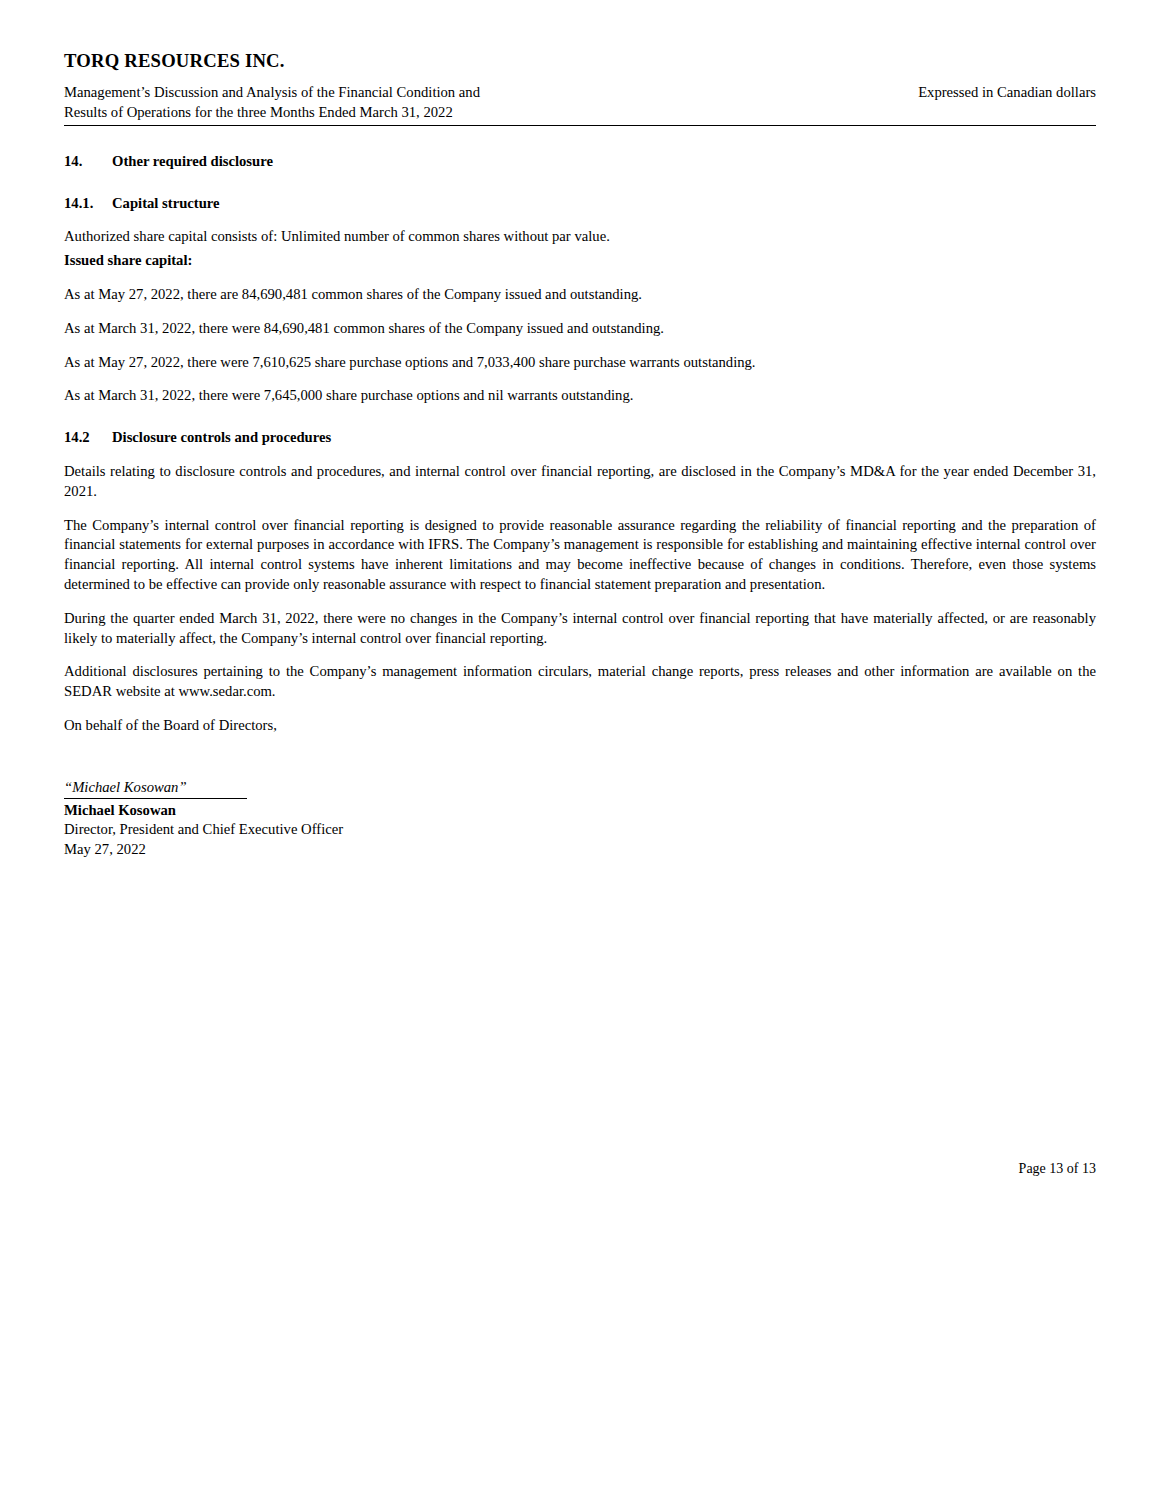TORQ RESOURCES INC.
Management’s Discussion and Analysis of the Financial Condition and
Results of Operations for the three Months Ended March 31, 2022
Expressed in Canadian dollars
14. Other required disclosure
14.1. Capital structure
Authorized share capital consists of: Unlimited number of common shares without par value.
Issued share capital:
As at May 27, 2022, there are 84,690,481 common shares of the Company issued and outstanding.
As at March 31, 2022, there were 84,690,481 common shares of the Company issued and outstanding.
As at May 27, 2022, there were 7,610,625 share purchase options and 7,033,400 share purchase warrants outstanding.
As at March 31, 2022, there were 7,645,000 share purchase options and nil warrants outstanding.
14.2 Disclosure controls and procedures
Details relating to disclosure controls and procedures, and internal control over financial reporting, are disclosed in the Company’s MD&A for the year ended December 31, 2021.
The Company’s internal control over financial reporting is designed to provide reasonable assurance regarding the reliability of financial reporting and the preparation of financial statements for external purposes in accordance with IFRS. The Company’s management is responsible for establishing and maintaining effective internal control over financial reporting. All internal control systems have inherent limitations and may become ineffective because of changes in conditions. Therefore, even those systems determined to be effective can provide only reasonable assurance with respect to financial statement preparation and presentation.
During the quarter ended March 31, 2022, there were no changes in the Company’s internal control over financial reporting that have materially affected, or are reasonably likely to materially affect, the Company’s internal control over financial reporting.
Additional disclosures pertaining to the Company’s management information circulars, material change reports, press releases and other information are available on the SEDAR website at www.sedar.com.
On behalf of the Board of Directors,
“Michael Kosowan”
Michael Kosowan
Director, President and Chief Executive Officer
May 27, 2022
Page 13 of 13